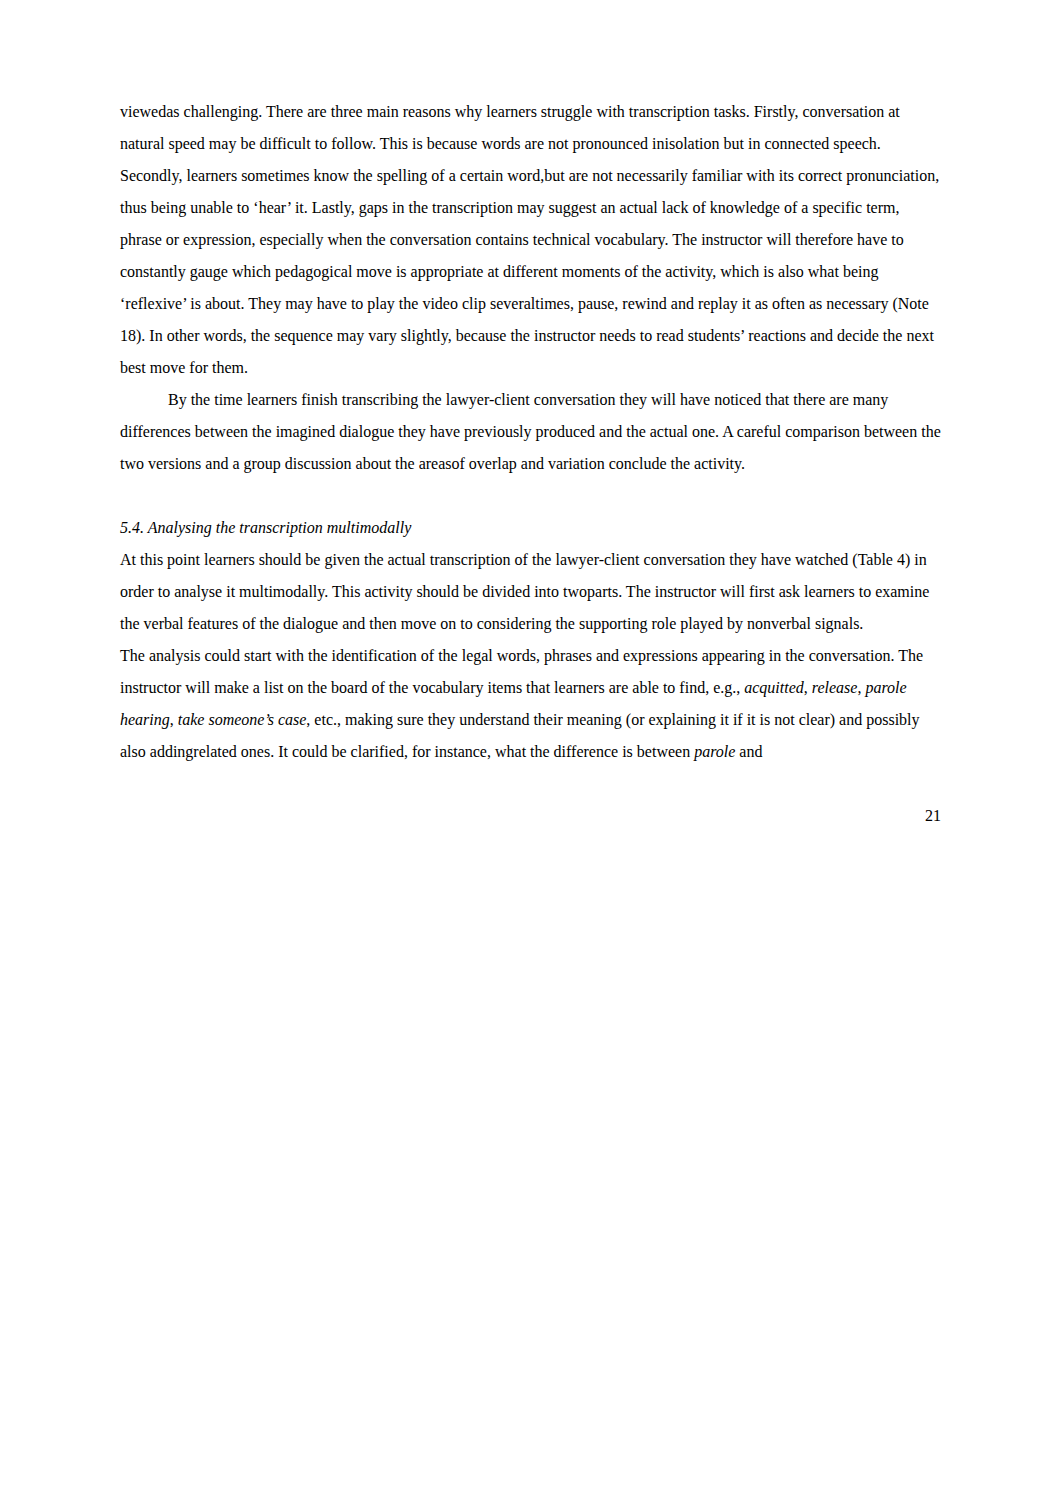viewedas challenging. There are three main reasons why learners struggle with transcription tasks. Firstly, conversation at natural speed may be difficult to follow. This is because words are not pronounced inisolation but in connected speech. Secondly, learners sometimes know the spelling of a certain word,but are not necessarily familiar with its correct pronunciation, thus being unable to ‘hear’ it. Lastly, gaps in the transcription may suggest an actual lack of knowledge of a specific term, phrase or expression, especially when the conversation contains technical vocabulary. The instructor will therefore have to constantly gauge which pedagogical move is appropriate at different moments of the activity, which is also what being ‘reflexive’ is about. They may have to play the video clip severaltimes, pause, rewind and replay it as often as necessary (Note 18). In other words, the sequence may vary slightly, because the instructor needs to read students’ reactions and decide the next best move for them.
By the time learners finish transcribing the lawyer-client conversation they will have noticed that there are many differences between the imagined dialogue they have previously produced and the actual one. A careful comparison between the two versions and a group discussion about the areasof overlap and variation conclude the activity.
5.4. Analysing the transcription multimodally
At this point learners should be given the actual transcription of the lawyer-client conversation they have watched (Table 4) in order to analyse it multimodally. This activity should be divided into twoparts. The instructor will first ask learners to examine the verbal features of the dialogue and then move on to considering the supporting role played by nonverbal signals.
The analysis could start with the identification of the legal words, phrases and expressions appearing in the conversation. The instructor will make a list on the board of the vocabulary items that learners are able to find, e.g., acquitted, release, parole hearing, take someone’s case, etc., making sure they understand their meaning (or explaining it if it is not clear) and possibly also addingrelated ones. It could be clarified, for instance, what the difference is between parole and
21